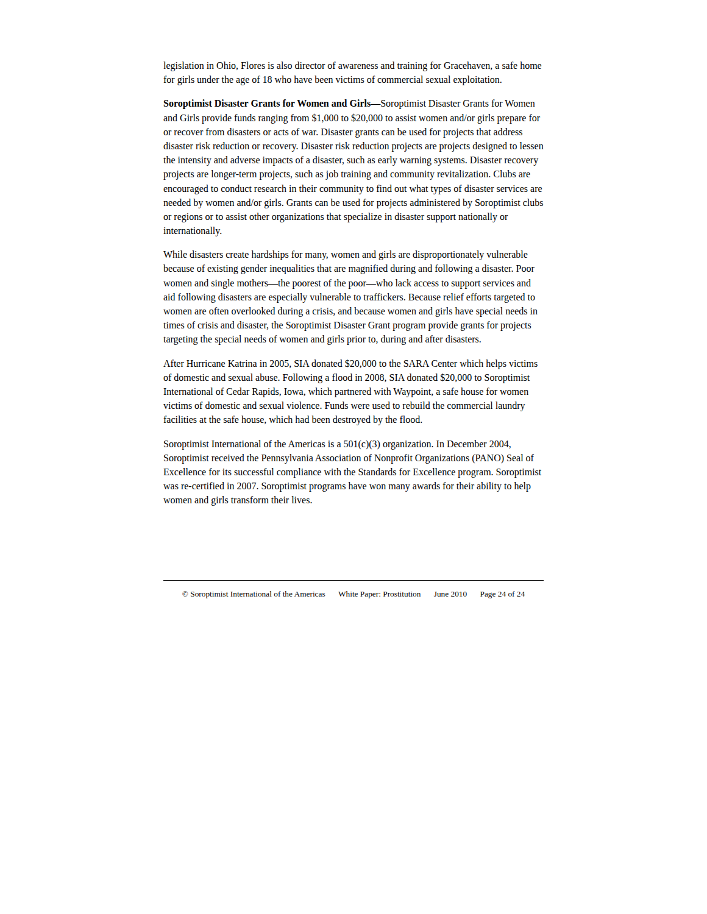legislation in Ohio, Flores is also director of awareness and training for Gracehaven, a safe home for girls under the age of 18 who have been victims of commercial sexual exploitation.
Soroptimist Disaster Grants for Women and Girls—Soroptimist Disaster Grants for Women and Girls provide funds ranging from $1,000 to $20,000 to assist women and/or girls prepare for or recover from disasters or acts of war. Disaster grants can be used for projects that address disaster risk reduction or recovery. Disaster risk reduction projects are projects designed to lessen the intensity and adverse impacts of a disaster, such as early warning systems. Disaster recovery projects are longer-term projects, such as job training and community revitalization. Clubs are encouraged to conduct research in their community to find out what types of disaster services are needed by women and/or girls. Grants can be used for projects administered by Soroptimist clubs or regions or to assist other organizations that specialize in disaster support nationally or internationally.
While disasters create hardships for many, women and girls are disproportionately vulnerable because of existing gender inequalities that are magnified during and following a disaster. Poor women and single mothers—the poorest of the poor—who lack access to support services and aid following disasters are especially vulnerable to traffickers. Because relief efforts targeted to women are often overlooked during a crisis, and because women and girls have special needs in times of crisis and disaster, the Soroptimist Disaster Grant program provide grants for projects targeting the special needs of women and girls prior to, during and after disasters.
After Hurricane Katrina in 2005, SIA donated $20,000 to the SARA Center which helps victims of domestic and sexual abuse. Following a flood in 2008, SIA donated $20,000 to Soroptimist International of Cedar Rapids, Iowa, which partnered with Waypoint, a safe house for women victims of domestic and sexual violence. Funds were used to rebuild the commercial laundry facilities at the safe house, which had been destroyed by the flood.
Soroptimist International of the Americas is a 501(c)(3) organization. In December 2004, Soroptimist received the Pennsylvania Association of Nonprofit Organizations (PANO) Seal of Excellence for its successful compliance with the Standards for Excellence program. Soroptimist was re-certified in 2007. Soroptimist programs have won many awards for their ability to help women and girls transform their lives.
© Soroptimist International of the Americas White Paper: Prostitution June 2010 Page 24 of 24